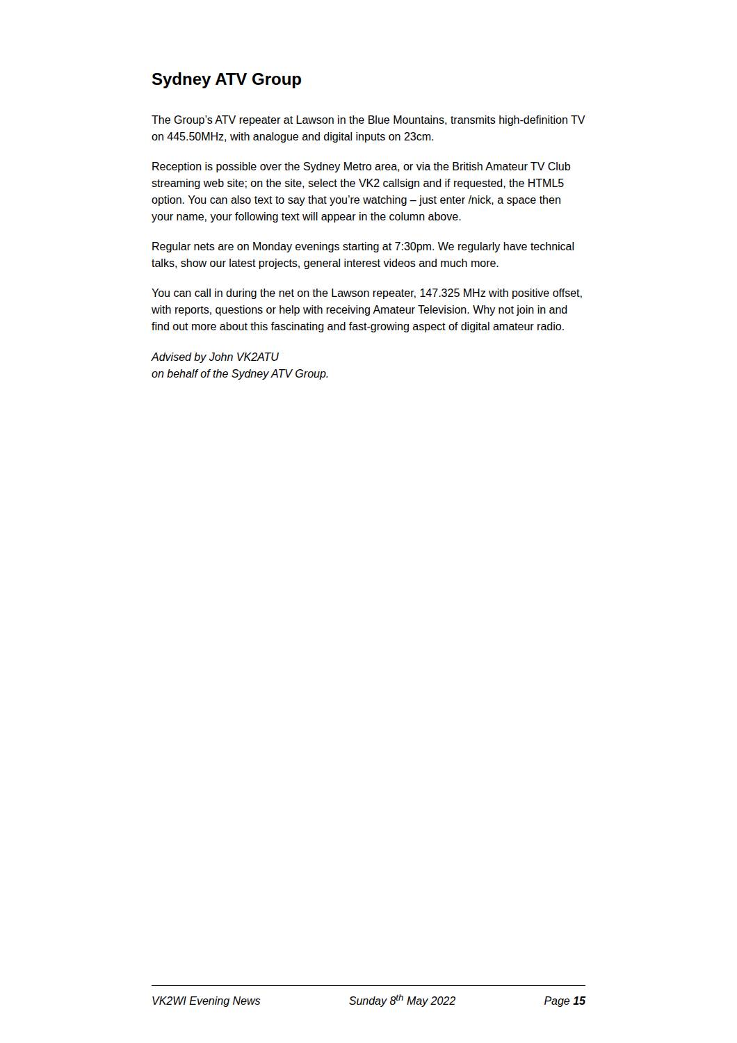Sydney ATV Group
The Group’s ATV repeater at Lawson in the Blue Mountains, transmits high-definition TV on 445.50MHz, with analogue and digital inputs on 23cm.
Reception is possible over the Sydney Metro area, or via the British Amateur TV Club streaming web site; on the site, select the VK2 callsign and if requested, the HTML5 option. You can also text to say that you’re watching – just enter /nick, a space then your name, your following text will appear in the column above.
Regular nets are on Monday evenings starting at 7:30pm. We regularly have technical talks, show our latest projects, general interest videos and much more.
You can call in during the net on the Lawson repeater, 147.325 MHz with positive offset, with reports, questions or help with receiving Amateur Television. Why not join in and find out more about this fascinating and fast-growing aspect of digital amateur radio.
Advised by John VK2ATU
on behalf of the Sydney ATV Group.
VK2WI Evening News Sunday 8th May 2022 Page 15